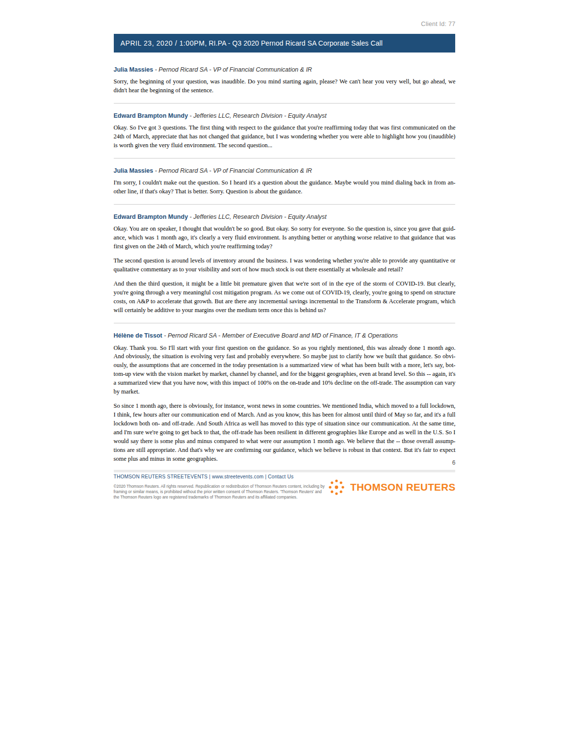Client Id: 77
APRIL 23, 2020 / 1:00PM, RI.PA - Q3 2020 Pernod Ricard SA Corporate Sales Call
Julia Massies - Pernod Ricard SA - VP of Financial Communication & IR
Sorry, the beginning of your question, was inaudible. Do you mind starting again, please? We can't hear you very well, but go ahead, we didn't hear the beginning of the sentence.
Edward Brampton Mundy - Jefferies LLC, Research Division - Equity Analyst
Okay. So I've got 3 questions. The first thing with respect to the guidance that you're reaffirming today that was first communicated on the 24th of March, appreciate that has not changed that guidance, but I was wondering whether you were able to highlight how you (inaudible) is worth given the very fluid environment. The second question...
Julia Massies - Pernod Ricard SA - VP of Financial Communication & IR
I'm sorry, I couldn't make out the question. So I heard it's a question about the guidance. Maybe would you mind dialing back in from another line, if that's okay? That is better. Sorry. Question is about the guidance.
Edward Brampton Mundy - Jefferies LLC, Research Division - Equity Analyst
Okay. You are on speaker, I thought that wouldn't be so good. But okay. So sorry for everyone. So the question is, since you gave that guidance, which was 1 month ago, it's clearly a very fluid environment. Is anything better or anything worse relative to that guidance that was first given on the 24th of March, which you're reaffirming today?
The second question is around levels of inventory around the business. I was wondering whether you're able to provide any quantitative or qualitative commentary as to your visibility and sort of how much stock is out there essentially at wholesale and retail?
And then the third question, it might be a little bit premature given that we're sort of in the eye of the storm of COVID-19. But clearly, you're going through a very meaningful cost mitigation program. As we come out of COVID-19, clearly, you're going to spend on structure costs, on A&P to accelerate that growth. But are there any incremental savings incremental to the Transform & Accelerate program, which will certainly be additive to your margins over the medium term once this is behind us?
Hélène de Tissot - Pernod Ricard SA - Member of Executive Board and MD of Finance, IT & Operations
Okay. Thank you. So I'll start with your first question on the guidance. So as you rightly mentioned, this was already done 1 month ago. And obviously, the situation is evolving very fast and probably everywhere. So maybe just to clarify how we built that guidance. So obviously, the assumptions that are concerned in the today presentation is a summarized view of what has been built with a more, let's say, bottom-up view with the vision market by market, channel by channel, and for the biggest geographies, even at brand level. So this -- again, it's a summarized view that you have now, with this impact of 100% on the on-trade and 10% decline on the off-trade. The assumption can vary by market.
So since 1 month ago, there is obviously, for instance, worst news in some countries. We mentioned India, which moved to a full lockdown, I think, few hours after our communication end of March. And as you know, this has been for almost until third of May so far, and it's a full lockdown both on- and off-trade. And South Africa as well has moved to this type of situation since our communication. At the same time, and I'm sure we're going to get back to that, the off-trade has been resilient in different geographies like Europe and as well in the U.S. So I would say there is some plus and minus compared to what were our assumption 1 month ago. We believe that the -- those overall assumptions are still appropriate. And that's why we are confirming our guidance, which we believe is robust in that context. But it's fair to expect some plus and minus in some geographies.
6
THOMSON REUTERS STREETEVENTS | www.streetevents.com | Contact Us
©2020 Thomson Reuters. All rights reserved. Republication or redistribution of Thomson Reuters content, including by framing or similar means, is prohibited without the prior written consent of Thomson Reuters. 'Thomson Reuters' and the Thomson Reuters logo are registered trademarks of Thomson Reuters and its affiliated companies.
THOMSON REUTERS